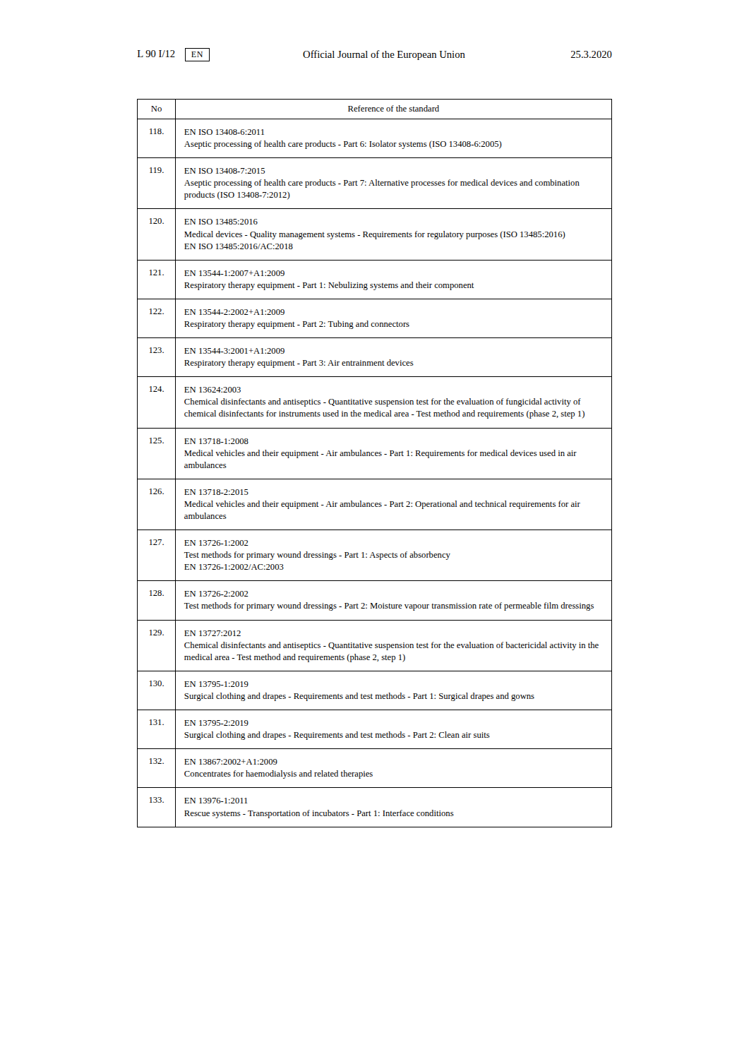L 90 I/12 EN
Official Journal of the European Union
25.3.2020
| No | Reference of the standard |
| --- | --- |
| 118. | EN ISO 13408-6:2011 Aseptic processing of health care products - Part 6: Isolator systems (ISO 13408-6:2005) |
| 119. | EN ISO 13408-7:2015 Aseptic processing of health care products - Part 7: Alternative processes for medical devices and combination products (ISO 13408-7:2012) |
| 120. | EN ISO 13485:2016 Medical devices - Quality management systems - Requirements for regulatory purposes (ISO 13485:2016) EN ISO 13485:2016/AC:2018 |
| 121. | EN 13544-1:2007+A1:2009 Respiratory therapy equipment - Part 1: Nebulizing systems and their component |
| 122. | EN 13544-2:2002+A1:2009 Respiratory therapy equipment - Part 2: Tubing and connectors |
| 123. | EN 13544-3:2001+A1:2009 Respiratory therapy equipment - Part 3: Air entrainment devices |
| 124. | EN 13624:2003 Chemical disinfectants and antiseptics - Quantitative suspension test for the evaluation of fungicidal activity of chemical disinfectants for instruments used in the medical area - Test method and requirements (phase 2, step 1) |
| 125. | EN 13718-1:2008 Medical vehicles and their equipment - Air ambulances - Part 1: Requirements for medical devices used in air ambulances |
| 126. | EN 13718-2:2015 Medical vehicles and their equipment - Air ambulances - Part 2: Operational and technical requirements for air ambulances |
| 127. | EN 13726-1:2002 Test methods for primary wound dressings - Part 1: Aspects of absorbency EN 13726-1:2002/AC:2003 |
| 128. | EN 13726-2:2002 Test methods for primary wound dressings - Part 2: Moisture vapour transmission rate of permeable film dressings |
| 129. | EN 13727:2012 Chemical disinfectants and antiseptics - Quantitative suspension test for the evaluation of bactericidal activity in the medical area - Test method and requirements (phase 2, step 1) |
| 130. | EN 13795-1:2019 Surgical clothing and drapes - Requirements and test methods - Part 1: Surgical drapes and gowns |
| 131. | EN 13795-2:2019 Surgical clothing and drapes - Requirements and test methods - Part 2: Clean air suits |
| 132. | EN 13867:2002+A1:2009 Concentrates for haemodialysis and related therapies |
| 133. | EN 13976-1:2011 Rescue systems - Transportation of incubators - Part 1: Interface conditions |